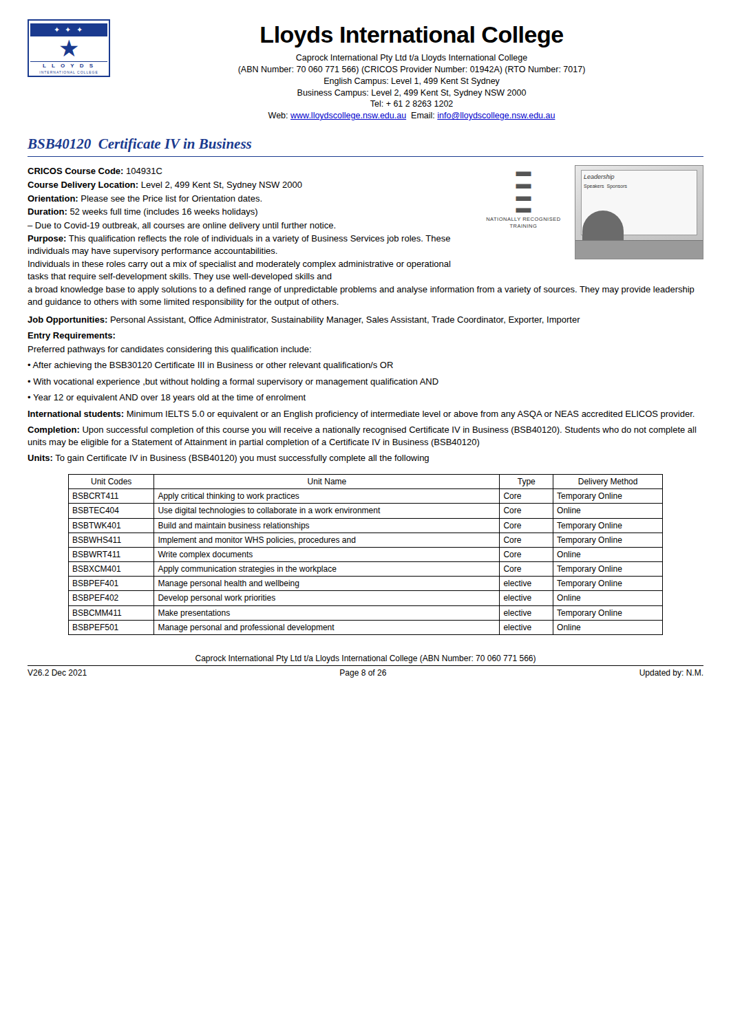✦ ✦ ✦
★
L L O Y D S
INTERNATIONAL COLLEGE
Lloyds International College
Caprock International Pty Ltd t/a Lloyds International College
(ABN Number: 70 060 771 566) (CRICOS Provider Number: 01942A) (RTO Number: 7017)
English Campus: Level 1, 499 Kent St Sydney
Business Campus: Level 2, 499 Kent St, Sydney NSW 2000
Tel: + 61 2 8263 1202
Web: www.lloydscollege.nsw.edu.au Email: info@lloydscollege.nsw.edu.au
BSB40120 Certificate IV in Business
▬ ▬ ▬ ▬
Nationally Recognised
Training
Leadership
Speakers Sponsors
CRICOS Course Code: 104931C
Course Delivery Location: Level 2, 499 Kent St, Sydney NSW 2000
Orientation: Please see the Price list for Orientation dates.
Duration: 52 weeks full time (includes 16 weeks holidays)
– Due to Covid-19 outbreak, all courses are online delivery until further notice.
Purpose: This qualification reflects the role of individuals in a variety of Business Services job roles. These individuals may have supervisory performance accountabilities.
Individuals in these roles carry out a mix of specialist and moderately complex administrative or operational tasks that require self-development skills. They use well-developed skills and
a broad knowledge base to apply solutions to a defined range of unpredictable problems and analyse information from a variety of sources. They may provide leadership and guidance to others with some limited responsibility for the output of others.
Job Opportunities: Personal Assistant, Office Administrator, Sustainability Manager, Sales Assistant, Trade Coordinator, Exporter, Importer
Entry Requirements:
Preferred pathways for candidates considering this qualification include:
• After achieving the BSB30120 Certificate III in Business or other relevant qualification/s OR
• With vocational experience ,but without holding a formal supervisory or management qualification AND
• Year 12 or equivalent AND over 18 years old at the time of enrolment
International students: Minimum IELTS 5.0 or equivalent or an English proficiency of intermediate level or above from any ASQA or NEAS accredited ELICOS provider.
Completion: Upon successful completion of this course you will receive a nationally recognised Certificate IV in Business (BSB40120). Students who do not complete all units may be eligible for a Statement of Attainment in partial completion of a Certificate IV in Business (BSB40120)
Units: To gain Certificate IV in Business (BSB40120) you must successfully complete all the following
| Unit Codes | Unit Name | Type | Delivery Method |
| --- | --- | --- | --- |
| BSBCRT411 | Apply critical thinking to work practices | Core | Temporary Online |
| BSBTEC404 | Use digital technologies to collaborate in a work environment | Core | Online |
| BSBTWK401 | Build and maintain business relationships | Core | Temporary Online |
| BSBWHS411 | Implement and monitor WHS policies, procedures and | Core | Temporary Online |
| BSBWRT411 | Write complex documents | Core | Online |
| BSBXCM401 | Apply communication strategies in the workplace | Core | Temporary Online |
| BSBPEF401 | Manage personal health and wellbeing | elective | Temporary Online |
| BSBPEF402 | Develop personal work priorities | elective | Online |
| BSBCMM411 | Make presentations | elective | Temporary Online |
| BSBPEF501 | Manage personal and professional development | elective | Online |
Caprock International Pty Ltd t/a Lloyds International College (ABN Number: 70 060 771 566)
V26.2 Dec 2021 Page 8 of 26 Updated by: N.M.